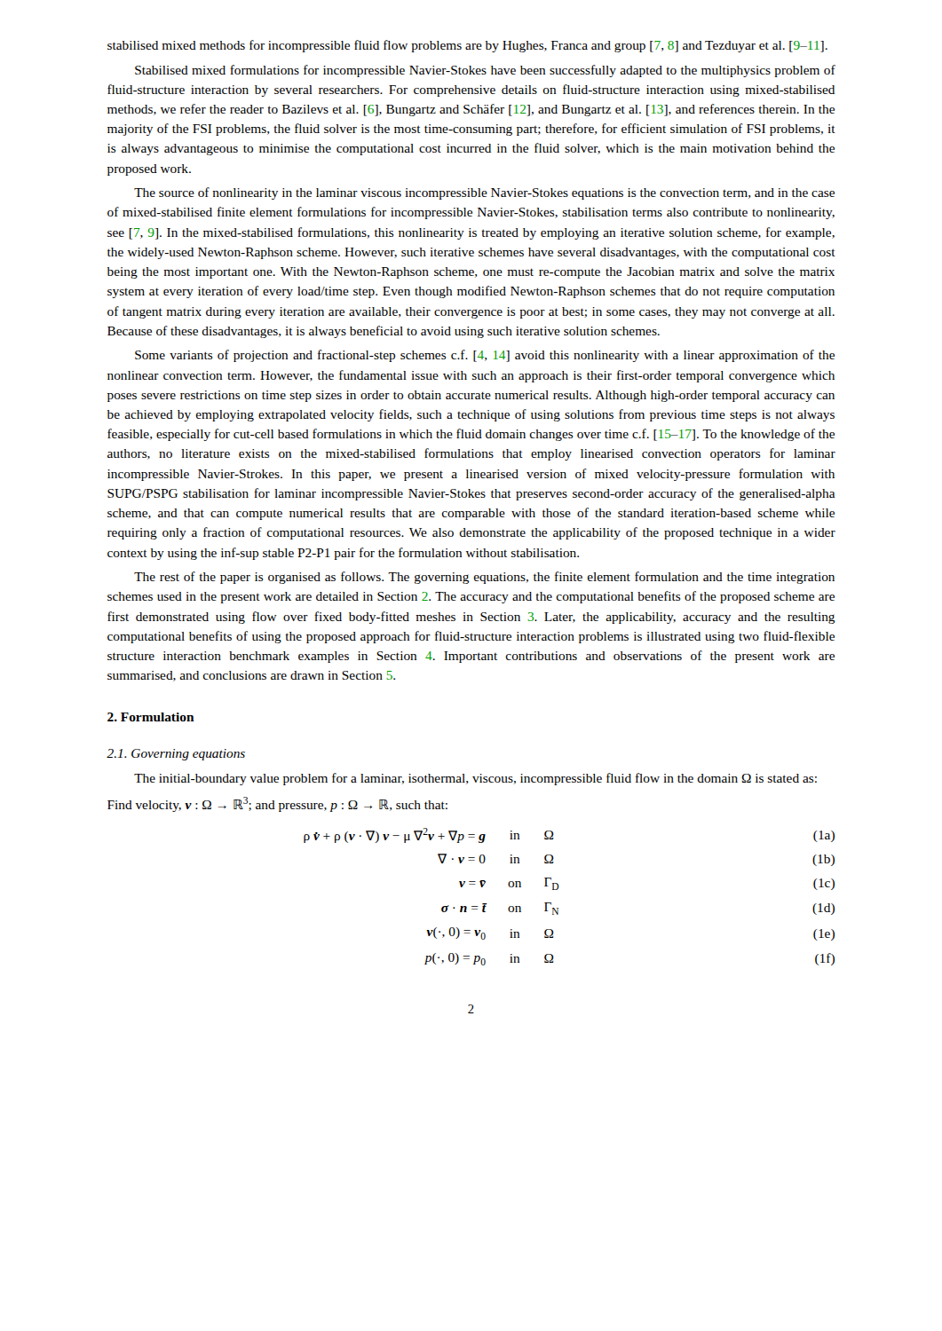stabilised mixed methods for incompressible fluid flow problems are by Hughes, Franca and group [7, 8] and Tezduyar et al. [9–11].
Stabilised mixed formulations for incompressible Navier-Stokes have been successfully adapted to the multiphysics problem of fluid-structure interaction by several researchers. For comprehensive details on fluid-structure interaction using mixed-stabilised methods, we refer the reader to Bazilevs et al. [6], Bungartz and Schäfer [12], and Bungartz et al. [13], and references therein. In the majority of the FSI problems, the fluid solver is the most time-consuming part; therefore, for efficient simulation of FSI problems, it is always advantageous to minimise the computational cost incurred in the fluid solver, which is the main motivation behind the proposed work.
The source of nonlinearity in the laminar viscous incompressible Navier-Stokes equations is the convection term, and in the case of mixed-stabilised finite element formulations for incompressible Navier-Stokes, stabilisation terms also contribute to nonlinearity, see [7, 9]. In the mixed-stabilised formulations, this nonlinearity is treated by employing an iterative solution scheme, for example, the widely-used Newton-Raphson scheme. However, such iterative schemes have several disadvantages, with the computational cost being the most important one. With the Newton-Raphson scheme, one must re-compute the Jacobian matrix and solve the matrix system at every iteration of every load/time step. Even though modified Newton-Raphson schemes that do not require computation of tangent matrix during every iteration are available, their convergence is poor at best; in some cases, they may not converge at all. Because of these disadvantages, it is always beneficial to avoid using such iterative solution schemes.
Some variants of projection and fractional-step schemes c.f. [4, 14] avoid this nonlinearity with a linear approximation of the nonlinear convection term. However, the fundamental issue with such an approach is their first-order temporal convergence which poses severe restrictions on time step sizes in order to obtain accurate numerical results. Although high-order temporal accuracy can be achieved by employing extrapolated velocity fields, such a technique of using solutions from previous time steps is not always feasible, especially for cut-cell based formulations in which the fluid domain changes over time c.f. [15–17]. To the knowledge of the authors, no literature exists on the mixed-stabilised formulations that employ linearised convection operators for laminar incompressible Navier-Strokes. In this paper, we present a linearised version of mixed velocity-pressure formulation with SUPG/PSPG stabilisation for laminar incompressible Navier-Stokes that preserves second-order accuracy of the generalised-alpha scheme, and that can compute numerical results that are comparable with those of the standard iteration-based scheme while requiring only a fraction of computational resources. We also demonstrate the applicability of the proposed technique in a wider context by using the inf-sup stable P2-P1 pair for the formulation without stabilisation.
The rest of the paper is organised as follows. The governing equations, the finite element formulation and the time integration schemes used in the present work are detailed in Section 2. The accuracy and the computational benefits of the proposed scheme are first demonstrated using flow over fixed body-fitted meshes in Section 3. Later, the applicability, accuracy and the resulting computational benefits of using the proposed approach for fluid-structure interaction problems is illustrated using two fluid-flexible structure interaction benchmark examples in Section 4. Important contributions and observations of the present work are summarised, and conclusions are drawn in Section 5.
2. Formulation
2.1. Governing equations
The initial-boundary value problem for a laminar, isothermal, viscous, incompressible fluid flow in the domain Ω is stated as:
Find velocity, v : Ω → ℝ3; and pressure, p : Ω → ℝ, such that:
| ρ v̇ + ρ ( v · ∇) v − μ ∇ 2 v + ∇ p = g | in | Ω | (1a) |
| ∇ · v = 0 | in | Ω | (1b) |
| v = v̄ | on | Γ D | (1c) |
| σ · n = t̄ | on | Γ N | (1d) |
| v (·, 0) = v 0 | in | Ω | (1e) |
| p (·, 0) = p 0 | in | Ω | (1f) |
2